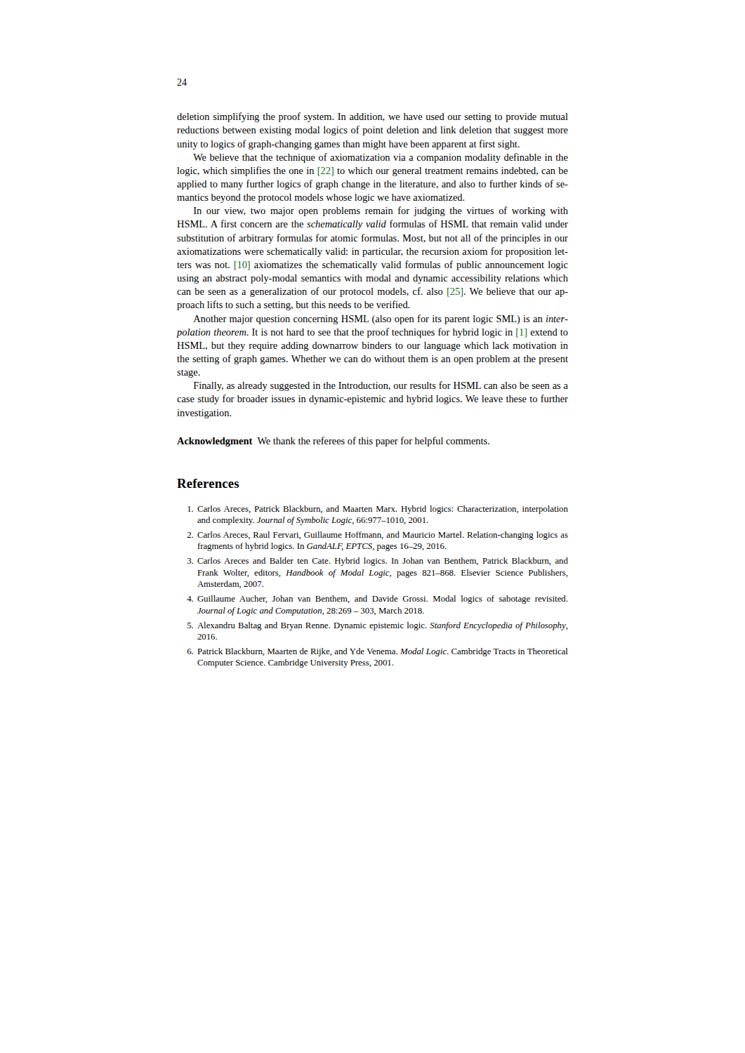24
deletion simplifying the proof system. In addition, we have used our setting to provide mutual reductions between existing modal logics of point deletion and link deletion that suggest more unity to logics of graph-changing games than might have been apparent at first sight.
We believe that the technique of axiomatization via a companion modality definable in the logic, which simplifies the one in [22] to which our general treatment remains indebted, can be applied to many further logics of graph change in the literature, and also to further kinds of semantics beyond the protocol models whose logic we have axiomatized.
In our view, two major open problems remain for judging the virtues of working with HSML. A first concern are the schematically valid formulas of HSML that remain valid under substitution of arbitrary formulas for atomic formulas. Most, but not all of the principles in our axiomatizations were schematically valid: in particular, the recursion axiom for proposition letters was not. [10] axiomatizes the schematically valid formulas of public announcement logic using an abstract poly-modal semantics with modal and dynamic accessibility relations which can be seen as a generalization of our protocol models, cf. also [25]. We believe that our approach lifts to such a setting, but this needs to be verified.
Another major question concerning HSML (also open for its parent logic SML) is an interpolation theorem. It is not hard to see that the proof techniques for hybrid logic in [1] extend to HSML, but they require adding downarrow binders to our language which lack motivation in the setting of graph games. Whether we can do without them is an open problem at the present stage.
Finally, as already suggested in the Introduction, our results for HSML can also be seen as a case study for broader issues in dynamic-epistemic and hybrid logics. We leave these to further investigation.
Acknowledgment We thank the referees of this paper for helpful comments.
References
Carlos Areces, Patrick Blackburn, and Maarten Marx. Hybrid logics: Characterization, interpolation and complexity. Journal of Symbolic Logic, 66:977–1010, 2001.
Carlos Areces, Raul Fervari, Guillaume Hoffmann, and Mauricio Martel. Relation-changing logics as fragments of hybrid logics. In GandALF, EPTCS, pages 16–29, 2016.
Carlos Areces and Balder ten Cate. Hybrid logics. In Johan van Benthem, Patrick Blackburn, and Frank Wolter, editors, Handbook of Modal Logic, pages 821–868. Elsevier Science Publishers, Amsterdam, 2007.
Guillaume Aucher, Johan van Benthem, and Davide Grossi. Modal logics of sabotage revisited. Journal of Logic and Computation, 28:269 – 303, March 2018.
Alexandru Baltag and Bryan Renne. Dynamic epistemic logic. Stanford Encyclopedia of Philosophy, 2016.
Patrick Blackburn, Maarten de Rijke, and Yde Venema. Modal Logic. Cambridge Tracts in Theoretical Computer Science. Cambridge University Press, 2001.